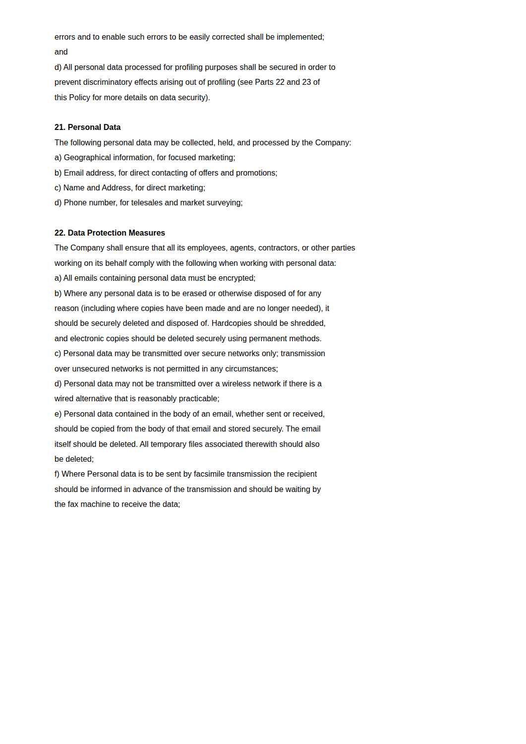errors and to enable such errors to be easily corrected shall be implemented;
and
d) All personal data processed for profiling purposes shall be secured in order to
prevent discriminatory effects arising out of profiling (see Parts 22 and 23 of
this Policy for more details on data security).
21. Personal Data
The following personal data may be collected, held, and processed by the Company:
a) Geographical information, for focused marketing;
b) Email address, for direct contacting of offers and promotions;
c) Name and Address, for direct marketing;
d) Phone number, for telesales and market surveying;
22. Data Protection Measures
The Company shall ensure that all its employees, agents, contractors, or other parties
working on its behalf comply with the following when working with personal data:
a) All emails containing personal data must be encrypted;
b) Where any personal data is to be erased or otherwise disposed of for any
reason (including where copies have been made and are no longer needed), it
should be securely deleted and disposed of. Hardcopies should be shredded,
and electronic copies should be deleted securely using permanent methods.
c) Personal data may be transmitted over secure networks only; transmission
over unsecured networks is not permitted in any circumstances;
d) Personal data may not be transmitted over a wireless network if there is a
wired alternative that is reasonably practicable;
e) Personal data contained in the body of an email, whether sent or received,
should be copied from the body of that email and stored securely. The email
itself should be deleted. All temporary files associated therewith should also
be deleted;
f) Where Personal data is to be sent by facsimile transmission the recipient
should be informed in advance of the transmission and should be waiting by
the fax machine to receive the data;